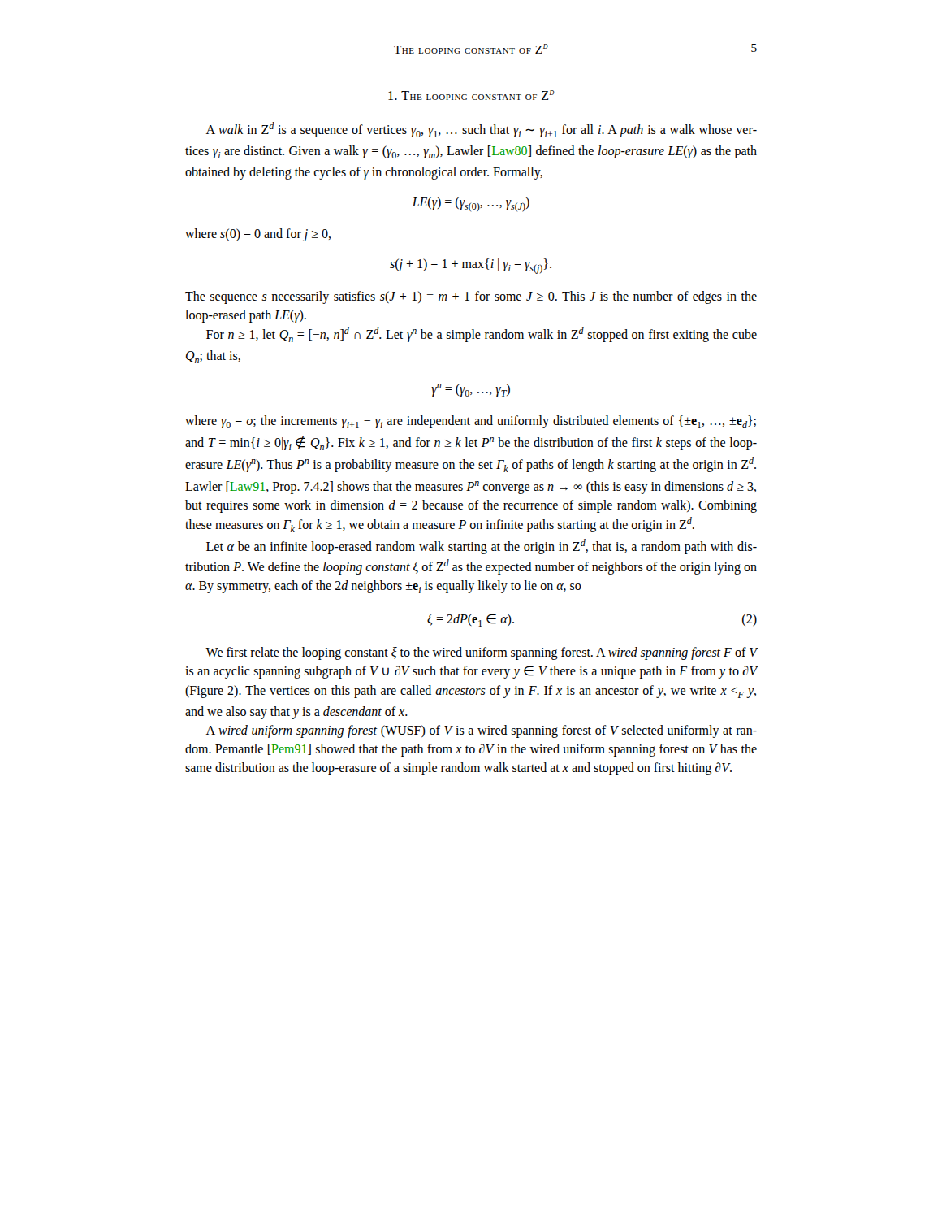The looping constant of Zd 5
1. The looping constant of Zd
A walk in Zd is a sequence of vertices γ0, γ1, … such that γi ∼ γi+1 for all i. A path is a walk whose vertices γi are distinct. Given a walk γ = (γ0, …, γm), Lawler [Law80] defined the loop-erasure LE(γ) as the path obtained by deleting the cycles of γ in chronological order. Formally,
LE(γ) = (γs(0), …, γs(J))
where s(0) = 0 and for j ≥ 0,
s(j + 1) = 1 + max{i | γi = γs(j)}.
The sequence s necessarily satisfies s(J + 1) = m + 1 for some J ≥ 0. This J is the number of edges in the loop-erased path LE(γ).
For n ≥ 1, let Qn = [−n, n]d ∩ Zd. Let γn be a simple random walk in Zd stopped on first exiting the cube Qn; that is,
γn = (γ0, …, γT)
where γ0 = o; the increments γi+1 − γi are independent and uniformly distributed elements of {±e1, …, ±ed}; and T = min{i ≥ 0|γi ∉ Qn}. Fix k ≥ 1, and for n ≥ k let Pn be the distribution of the first k steps of the loop-erasure LE(γn). Thus Pn is a probability measure on the set Γk of paths of length k starting at the origin in Zd. Lawler [Law91, Prop. 7.4.2] shows that the measures Pn converge as n → ∞ (this is easy in dimensions d ≥ 3, but requires some work in dimension d = 2 because of the recurrence of simple random walk). Combining these measures on Γk for k ≥ 1, we obtain a measure P on infinite paths starting at the origin in Zd.
Let α be an infinite loop-erased random walk starting at the origin in Zd, that is, a random path with distribution P. We define the looping constant ξ of Zd as the expected number of neighbors of the origin lying on α. By symmetry, each of the 2d neighbors ±ei is equally likely to lie on α, so
ξ = 2dP(e1 ∈ α).(2)
We first relate the looping constant ξ to the wired uniform spanning forest. A wired spanning forest F of V is an acyclic spanning subgraph of V ∪ ∂V such that for every y ∈ V there is a unique path in F from y to ∂V (Figure 2). The vertices on this path are called ancestors of y in F. If x is an ancestor of y, we write x <F y, and we also say that y is a descendant of x.
A wired uniform spanning forest (WUSF) of V is a wired spanning forest of V selected uniformly at random. Pemantle [Pem91] showed that the path from x to ∂V in the wired uniform spanning forest on V has the same distribution as the loop-erasure of a simple random walk started at x and stopped on first hitting ∂V.